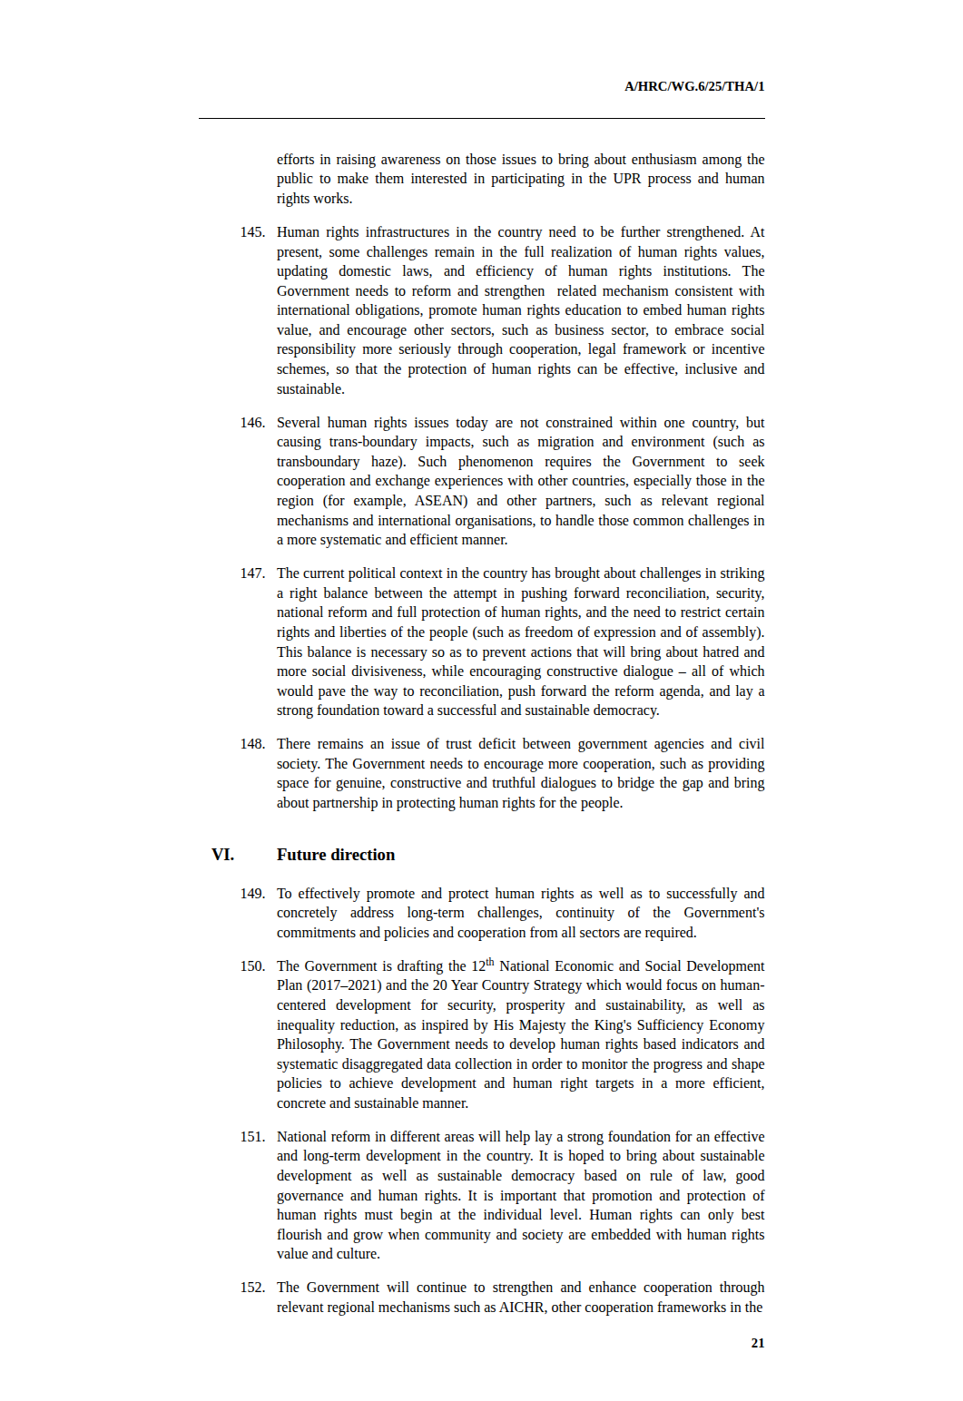A/HRC/WG.6/25/THA/1
efforts in raising awareness on those issues to bring about enthusiasm among the public to make them interested in participating in the UPR process and human rights works.
145. Human rights infrastructures in the country need to be further strengthened. At present, some challenges remain in the full realization of human rights values, updating domestic laws, and efficiency of human rights institutions. The Government needs to reform and strengthen related mechanism consistent with international obligations, promote human rights education to embed human rights value, and encourage other sectors, such as business sector, to embrace social responsibility more seriously through cooperation, legal framework or incentive schemes, so that the protection of human rights can be effective, inclusive and sustainable.
146. Several human rights issues today are not constrained within one country, but causing trans-boundary impacts, such as migration and environment (such as transboundary haze). Such phenomenon requires the Government to seek cooperation and exchange experiences with other countries, especially those in the region (for example, ASEAN) and other partners, such as relevant regional mechanisms and international organisations, to handle those common challenges in a more systematic and efficient manner.
147. The current political context in the country has brought about challenges in striking a right balance between the attempt in pushing forward reconciliation, security, national reform and full protection of human rights, and the need to restrict certain rights and liberties of the people (such as freedom of expression and of assembly). This balance is necessary so as to prevent actions that will bring about hatred and more social divisiveness, while encouraging constructive dialogue – all of which would pave the way to reconciliation, push forward the reform agenda, and lay a strong foundation toward a successful and sustainable democracy.
148. There remains an issue of trust deficit between government agencies and civil society. The Government needs to encourage more cooperation, such as providing space for genuine, constructive and truthful dialogues to bridge the gap and bring about partnership in protecting human rights for the people.
VI. Future direction
149. To effectively promote and protect human rights as well as to successfully and concretely address long-term challenges, continuity of the Government's commitments and policies and cooperation from all sectors are required.
150. The Government is drafting the 12th National Economic and Social Development Plan (2017–2021) and the 20 Year Country Strategy which would focus on human-centered development for security, prosperity and sustainability, as well as inequality reduction, as inspired by His Majesty the King's Sufficiency Economy Philosophy. The Government needs to develop human rights based indicators and systematic disaggregated data collection in order to monitor the progress and shape policies to achieve development and human right targets in a more efficient, concrete and sustainable manner.
151. National reform in different areas will help lay a strong foundation for an effective and long-term development in the country. It is hoped to bring about sustainable development as well as sustainable democracy based on rule of law, good governance and human rights. It is important that promotion and protection of human rights must begin at the individual level. Human rights can only best flourish and grow when community and society are embedded with human rights value and culture.
152. The Government will continue to strengthen and enhance cooperation through relevant regional mechanisms such as AICHR, other cooperation frameworks in the
21